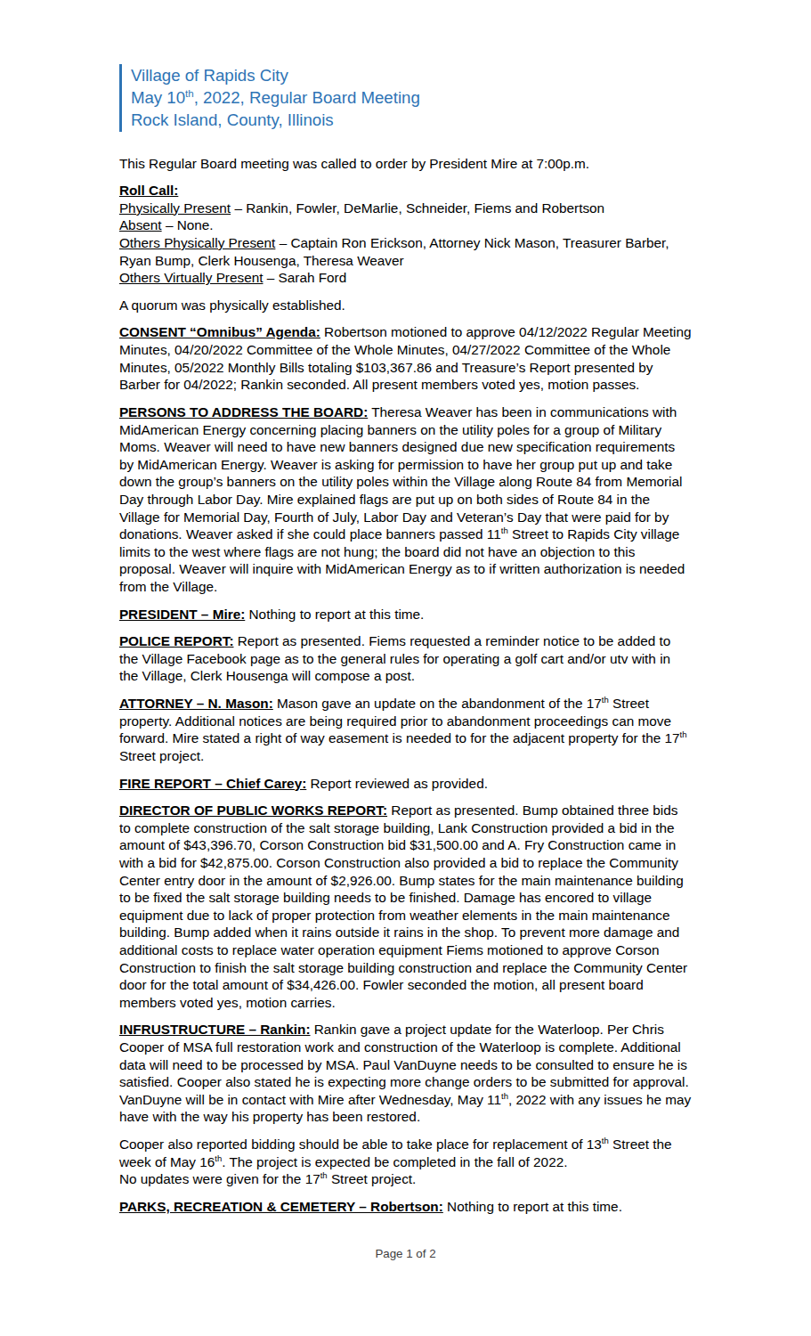Village of Rapids City
May 10th, 2022, Regular Board Meeting
Rock Island, County, Illinois
This Regular Board meeting was called to order by President Mire at 7:00p.m.
Roll Call:
Physically Present – Rankin, Fowler, DeMarlie, Schneider, Fiems and Robertson
Absent – None.
Others Physically Present – Captain Ron Erickson, Attorney Nick Mason, Treasurer Barber, Ryan Bump, Clerk Housenga, Theresa Weaver
Others Virtually Present – Sarah Ford
A quorum was physically established.
CONSENT “Omnibus” Agenda: Robertson motioned to approve 04/12/2022 Regular Meeting Minutes, 04/20/2022 Committee of the Whole Minutes, 04/27/2022 Committee of the Whole Minutes, 05/2022 Monthly Bills totaling $103,367.86 and Treasure’s Report presented by Barber for 04/2022; Rankin seconded. All present members voted yes, motion passes.
PERSONS TO ADDRESS THE BOARD: Theresa Weaver has been in communications with MidAmerican Energy concerning placing banners on the utility poles for a group of Military Moms. Weaver will need to have new banners designed due new specification requirements by MidAmerican Energy. Weaver is asking for permission to have her group put up and take down the group’s banners on the utility poles within the Village along Route 84 from Memorial Day through Labor Day. Mire explained flags are put up on both sides of Route 84 in the Village for Memorial Day, Fourth of July, Labor Day and Veteran’s Day that were paid for by donations. Weaver asked if she could place banners passed 11th Street to Rapids City village limits to the west where flags are not hung; the board did not have an objection to this proposal. Weaver will inquire with MidAmerican Energy as to if written authorization is needed from the Village.
PRESIDENT – Mire: Nothing to report at this time.
POLICE REPORT: Report as presented. Fiems requested a reminder notice to be added to the Village Facebook page as to the general rules for operating a golf cart and/or utv with in the Village, Clerk Housenga will compose a post.
ATTORNEY – N. Mason: Mason gave an update on the abandonment of the 17th Street property. Additional notices are being required prior to abandonment proceedings can move forward. Mire stated a right of way easement is needed to for the adjacent property for the 17th Street project.
FIRE REPORT – Chief Carey: Report reviewed as provided.
DIRECTOR OF PUBLIC WORKS REPORT: Report as presented. Bump obtained three bids to complete construction of the salt storage building, Lank Construction provided a bid in the amount of $43,396.70, Corson Construction bid $31,500.00 and A. Fry Construction came in with a bid for $42,875.00. Corson Construction also provided a bid to replace the Community Center entry door in the amount of $2,926.00. Bump states for the main maintenance building to be fixed the salt storage building needs to be finished. Damage has encored to village equipment due to lack of proper protection from weather elements in the main maintenance building. Bump added when it rains outside it rains in the shop. To prevent more damage and additional costs to replace water operation equipment Fiems motioned to approve Corson Construction to finish the salt storage building construction and replace the Community Center door for the total amount of $34,426.00. Fowler seconded the motion, all present board members voted yes, motion carries.
INFRUSTRUCTURE – Rankin: Rankin gave a project update for the Waterloop. Per Chris Cooper of MSA full restoration work and construction of the Waterloop is complete. Additional data will need to be processed by MSA. Paul VanDuyne needs to be consulted to ensure he is satisfied. Cooper also stated he is expecting more change orders to be submitted for approval. VanDuyne will be in contact with Mire after Wednesday, May 11th, 2022 with any issues he may have with the way his property has been restored.
Cooper also reported bidding should be able to take place for replacement of 13th Street the week of May 16th. The project is expected be completed in the fall of 2022.
No updates were given for the 17th Street project.
PARKS, RECREATION & CEMETERY – Robertson: Nothing to report at this time.
Page 1 of 2